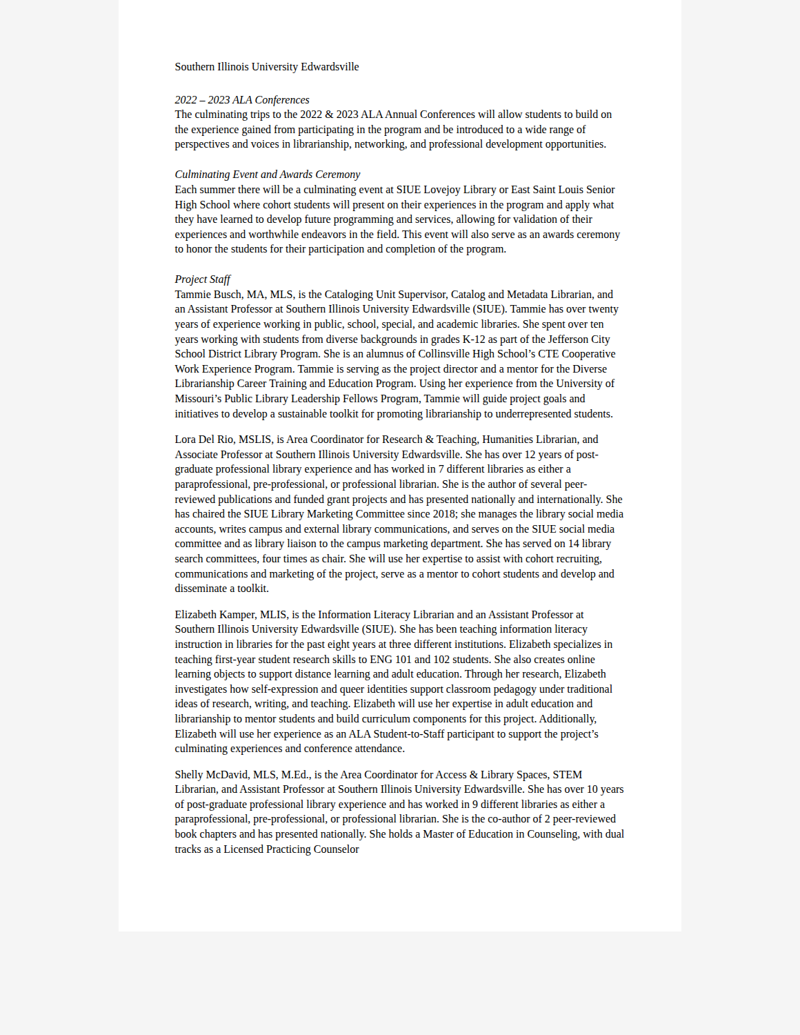Southern Illinois University Edwardsville
2022 – 2023 ALA Conferences
The culminating trips to the 2022 & 2023 ALA Annual Conferences will allow students to build on the experience gained from participating in the program and be introduced to a wide range of perspectives and voices in librarianship, networking, and professional development opportunities.
Culminating Event and Awards Ceremony
Each summer there will be a culminating event at SIUE Lovejoy Library or East Saint Louis Senior High School where cohort students will present on their experiences in the program and apply what they have learned to develop future programming and services, allowing for validation of their experiences and worthwhile endeavors in the field. This event will also serve as an awards ceremony to honor the students for their participation and completion of the program.
Project Staff
Tammie Busch, MA, MLS, is the Cataloging Unit Supervisor, Catalog and Metadata Librarian, and an Assistant Professor at Southern Illinois University Edwardsville (SIUE). Tammie has over twenty years of experience working in public, school, special, and academic libraries. She spent over ten years working with students from diverse backgrounds in grades K-12 as part of the Jefferson City School District Library Program. She is an alumnus of Collinsville High School’s CTE Cooperative Work Experience Program. Tammie is serving as the project director and a mentor for the Diverse Librarianship Career Training and Education Program. Using her experience from the University of Missouri’s Public Library Leadership Fellows Program, Tammie will guide project goals and initiatives to develop a sustainable toolkit for promoting librarianship to underrepresented students.
Lora Del Rio, MSLIS, is Area Coordinator for Research & Teaching, Humanities Librarian, and Associate Professor at Southern Illinois University Edwardsville. She has over 12 years of post-graduate professional library experience and has worked in 7 different libraries as either a paraprofessional, pre-professional, or professional librarian. She is the author of several peer-reviewed publications and funded grant projects and has presented nationally and internationally. She has chaired the SIUE Library Marketing Committee since 2018; she manages the library social media accounts, writes campus and external library communications, and serves on the SIUE social media committee and as library liaison to the campus marketing department. She has served on 14 library search committees, four times as chair. She will use her expertise to assist with cohort recruiting, communications and marketing of the project, serve as a mentor to cohort students and develop and disseminate a toolkit.
Elizabeth Kamper, MLIS, is the Information Literacy Librarian and an Assistant Professor at Southern Illinois University Edwardsville (SIUE). She has been teaching information literacy instruction in libraries for the past eight years at three different institutions. Elizabeth specializes in teaching first-year student research skills to ENG 101 and 102 students. She also creates online learning objects to support distance learning and adult education. Through her research, Elizabeth investigates how self-expression and queer identities support classroom pedagogy under traditional ideas of research, writing, and teaching. Elizabeth will use her expertise in adult education and librarianship to mentor students and build curriculum components for this project. Additionally, Elizabeth will use her experience as an ALA Student-to-Staff participant to support the project’s culminating experiences and conference attendance.
Shelly McDavid, MLS, M.Ed., is the Area Coordinator for Access & Library Spaces, STEM Librarian, and Assistant Professor at Southern Illinois University Edwardsville. She has over 10 years of post-graduate professional library experience and has worked in 9 different libraries as either a paraprofessional, pre-professional, or professional librarian. She is the co-author of 2 peer-reviewed book chapters and has presented nationally. She holds a Master of Education in Counseling, with dual tracks as a Licensed Practicing Counselor